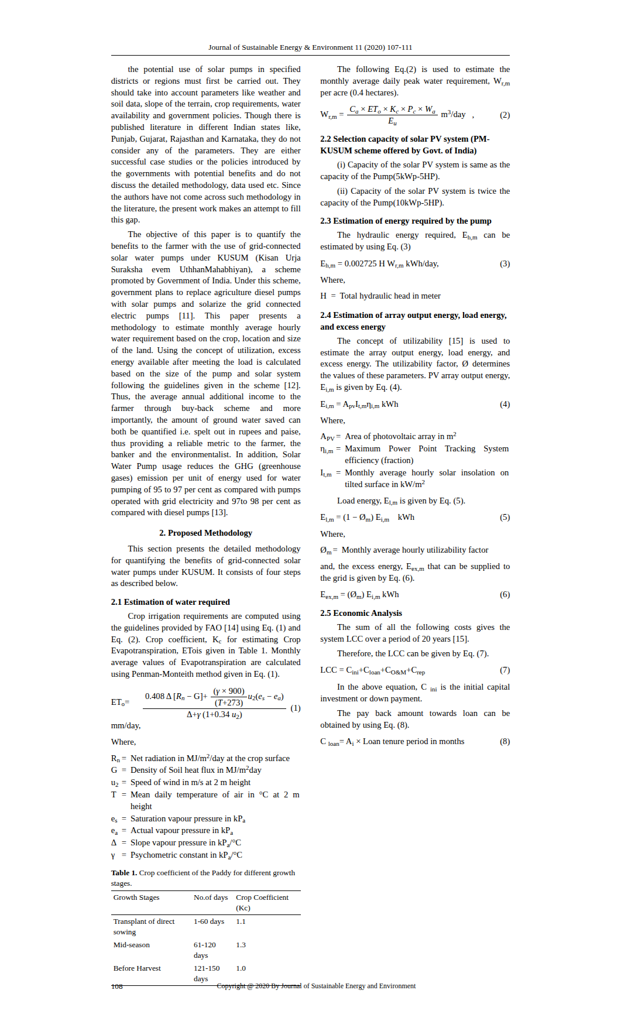Journal of Sustainable Energy & Environment 11 (2020) 107-111
the potential use of solar pumps in specified districts or regions must first be carried out. They should take into account parameters like weather and soil data, slope of the terrain, crop requirements, water availability and government policies. Though there is published literature in different Indian states like, Punjab, Gujarat, Rajasthan and Karnataka, they do not consider any of the parameters. They are either successful case studies or the policies introduced by the governments with potential benefits and do not discuss the detailed methodology, data used etc. Since the authors have not come across such methodology in the literature, the present work makes an attempt to fill this gap.
The objective of this paper is to quantify the benefits to the farmer with the use of grid-connected solar water pumps under KUSUM (Kisan Urja Suraksha evem UthhanMahabhiyan), a scheme promoted by Government of India. Under this scheme, government plans to replace agriculture diesel pumps with solar pumps and solarize the grid connected electric pumps [11]. This paper presents a methodology to estimate monthly average hourly water requirement based on the crop, location and size of the land. Using the concept of utilization, excess energy available after meeting the load is calculated based on the size of the pump and solar system following the guidelines given in the scheme [12]. Thus, the average annual additional income to the farmer through buy-back scheme and more importantly, the amount of ground water saved can both be quantified i.e. spelt out in rupees and paise, thus providing a reliable metric to the farmer, the banker and the environmentalist. In addition, Solar Water Pump usage reduces the GHG (greenhouse gases) emission per unit of energy used for water pumping of 95 to 97 per cent as compared with pumps operated with grid electricity and 97to 98 per cent as compared with diesel pumps [13].
2. Proposed Methodology
This section presents the detailed methodology for quantifying the benefits of grid-connected solar water pumps under KUSUM. It consists of four steps as described below.
2.1 Estimation of water required
Crop irrigation requirements are computed using the guidelines provided by FAO [14] using Eq. (1) and Eq. (2). Crop coefficient, Kc for estimating Crop Evapotranspiration, ETois given in Table 1. Monthly average values of Evapotranspiration are calculated using Penman-Monteith method given in Eq. (1).
ETo= 0.408 Δ [Rn − G]+ (γ × 900)(T+273) u2(es − ea) Δ+γ (1+0.34 u2) mm/day,
(1)
Where,
| R n | = | Net radiation in MJ/m 2 /day at the crop surface |
| G | = | Density of Soil heat flux in MJ/m 2 day |
| u 2 | = | Speed of wind in m/s at 2 m height |
| T | = | Mean daily temperature of air in °C at 2 m height |
| e s | = | Saturation vapour pressure in kP a |
| e a | = | Actual vapour pressure in kP a |
| Δ | = | Slope vapour pressure in kP a /°C |
| γ | = | Psychometric constant in kP a /°C |
Table 1. Crop coefficient of the Paddy for different growth stages.
| Growth Stages | No.of days | Crop Coefficient (Kc) |
| --- | --- | --- |
| Transplant of direct sowing | 1-60 days | 1.1 |
| Mid-season | 61-120 days | 1.3 |
| Before Harvest | 121-150 days | 1.0 |
The following Eq.(2) is used to estimate the monthly average daily peak water requirement, Wr,m per acre (0.4 hectares).
Wr,m = Ca × ETo × Kc × Pc × Wa Eu m3/day
, (2)
2.2 Selection capacity of solar PV system (PM-KUSUM scheme offered by Govt. of India)
(i) Capacity of the solar PV system is same as the capacity of the Pump(5kWp-5HP).
(ii) Capacity of the solar PV system is twice the capacity of the Pump(10kWp-5HP).
2.3 Estimation of energy required by the pump
The hydraulic energy required, Eh,m can be estimated by using Eq. (3)
Eh,m = 0.002725 H Wr,m kWh/day,
(3)
Where,
| H | = | Total hydraulic head in meter |
2.4 Estimation of array output energy, load energy, and excess energy
The concept of utilizability [15] is used to estimate the array output energy, load energy, and excess energy. The utilizability factor, Ø determines the values of these parameters. PV array output energy, Ei,m is given by Eq. (4).
Ei,m = ApvIt,mηi,m kWh
(4)
Where,
| A PV | = | Area of photovoltaic array in m 2 |
| η i,m | = | Maximum Power Point Tracking System efficiency (fraction) |
| I t,m | = | Monthly average hourly solar insolation on tilted surface in kW/m 2 |
Load energy, El,m is given by Eq. (5).
El,m = (1 − Øm) Ei,m kWh
(5)
Where,
| Ø m | = | Monthly average hourly utilizability factor |
and, the excess energy, Eex,m that can be supplied to the grid is given by Eq. (6).
Eex,m = (Øm) Ei,m kWh
(6)
2.5 Economic Analysis
The sum of all the following costs gives the system LCC over a period of 20 years [15].
Therefore, the LCC can be given by Eq. (7).
LCC = Cini+Cloan+CO&M+Crep
(7)
In the above equation, C ini is the initial capital investment or down payment.
The pay back amount towards loan can be obtained by using Eq. (8).
C loan= Ai × Loan tenure period in months
(8)
108
Copyright @ 2020 By Journal of Sustainable Energy and Environment